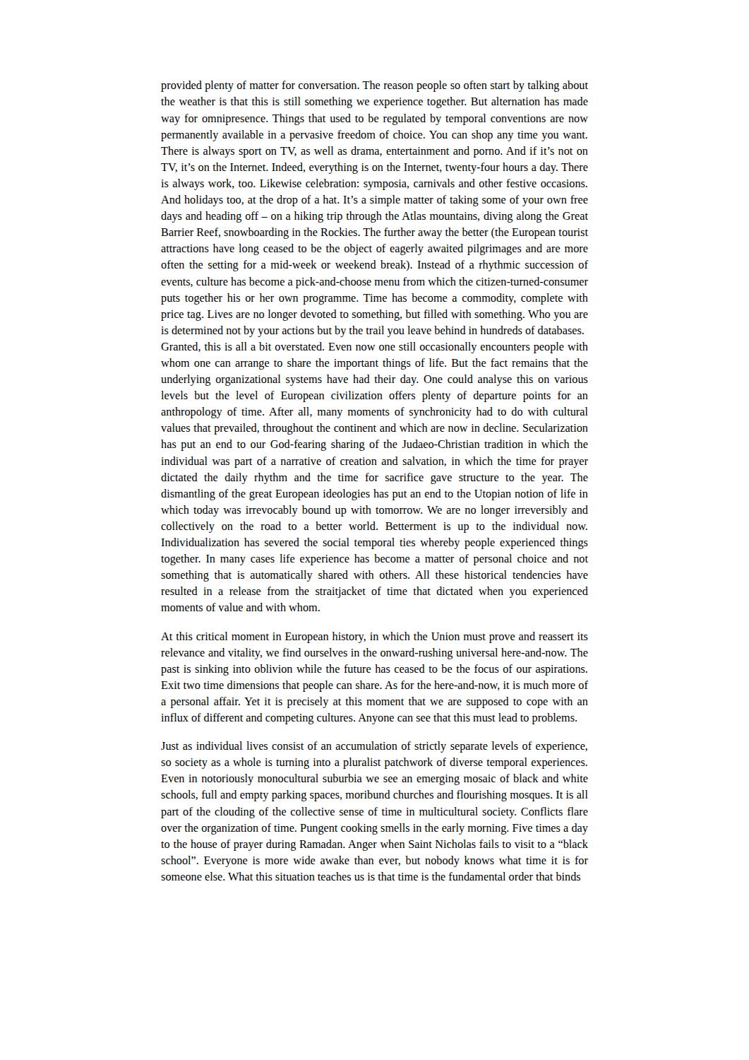provided plenty of matter for conversation. The reason people so often start by talking about the weather is that this is still something we experience together. But alternation has made way for omnipresence. Things that used to be regulated by temporal conventions are now permanently available in a pervasive freedom of choice. You can shop any time you want. There is always sport on TV, as well as drama, entertainment and porno. And if it’s not on TV, it’s on the Internet. Indeed, everything is on the Internet, twenty-four hours a day. There is always work, too. Likewise celebration: symposia, carnivals and other festive occasions. And holidays too, at the drop of a hat. It’s a simple matter of taking some of your own free days and heading off – on a hiking trip through the Atlas mountains, diving along the Great Barrier Reef, snowboarding in the Rockies. The further away the better (the European tourist attractions have long ceased to be the object of eagerly awaited pilgrimages and are more often the setting for a mid-week or weekend break). Instead of a rhythmic succession of events, culture has become a pick-and-choose menu from which the citizen-turned-consumer puts together his or her own programme. Time has become a commodity, complete with price tag. Lives are no longer devoted to something, but filled with something. Who you are is determined not by your actions but by the trail you leave behind in hundreds of databases.
Granted, this is all a bit overstated. Even now one still occasionally encounters people with whom one can arrange to share the important things of life. But the fact remains that the underlying organizational systems have had their day. One could analyse this on various levels but the level of European civilization offers plenty of departure points for an anthropology of time. After all, many moments of synchronicity had to do with cultural values that prevailed, throughout the continent and which are now in decline. Secularization has put an end to our God-fearing sharing of the Judaeo-Christian tradition in which the individual was part of a narrative of creation and salvation, in which the time for prayer dictated the daily rhythm and the time for sacrifice gave structure to the year. The dismantling of the great European ideologies has put an end to the Utopian notion of life in which today was irrevocably bound up with tomorrow. We are no longer irreversibly and collectively on the road to a better world. Betterment is up to the individual now. Individualization has severed the social temporal ties whereby people experienced things together. In many cases life experience has become a matter of personal choice and not something that is automatically shared with others. All these historical tendencies have resulted in a release from the straitjacket of time that dictated when you experienced moments of value and with whom.
At this critical moment in European history, in which the Union must prove and reassert its relevance and vitality, we find ourselves in the onward-rushing universal here-and-now. The past is sinking into oblivion while the future has ceased to be the focus of our aspirations. Exit two time dimensions that people can share. As for the here-and-now, it is much more of a personal affair. Yet it is precisely at this moment that we are supposed to cope with an influx of different and competing cultures. Anyone can see that this must lead to problems.
Just as individual lives consist of an accumulation of strictly separate levels of experience, so society as a whole is turning into a pluralist patchwork of diverse temporal experiences. Even in notoriously monocultural suburbia we see an emerging mosaic of black and white schools, full and empty parking spaces, moribund churches and flourishing mosques. It is all part of the clouding of the collective sense of time in multicultural society. Conflicts flare over the organization of time. Pungent cooking smells in the early morning. Five times a day to the house of prayer during Ramadan. Anger when Saint Nicholas fails to visit to a “black school”. Everyone is more wide awake than ever, but nobody knows what time it is for someone else. What this situation teaches us is that time is the fundamental order that binds